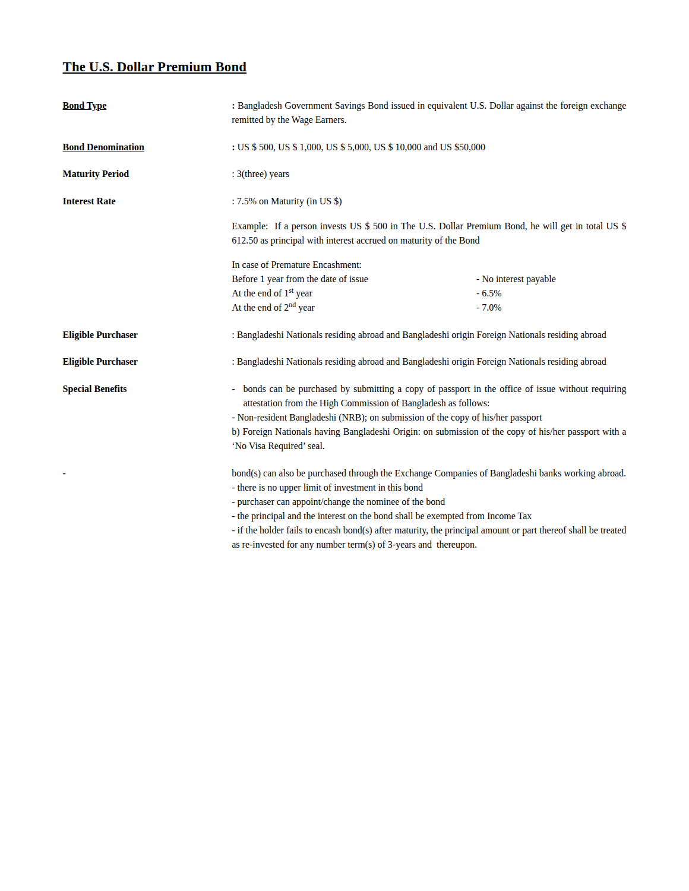The U.S. Dollar Premium Bond
| Bond Type | : Bangladesh Government Savings Bond issued in equivalent U.S. Dollar against the foreign exchange remitted by the Wage Earners. |
| Bond Denomination | : US $ 500, US $ 1,000, US $ 5,000, US $ 10,000 and US $50,000 |
| Maturity Period | : 3(three) years |
| Interest Rate | : 7.5% on Maturity (in US $) Example: If a person invests US $ 500 in The U.S. Dollar Premium Bond, he will get in total US $ 612.50 as principal with interest accrued on maturity of the Bond In case of Premature Encashment: / Before 1 year from the date of issue / - No interest payable / / At the end of 1 st year / - 6.5% / / At the end of 2 nd year / - 7.0% / |
| Eligible Purchaser | : Bangladeshi Nationals residing abroad and Bangladeshi origin Foreign Nationals residing abroad |
| Eligible Purchaser | : Bangladeshi Nationals residing abroad and Bangladeshi origin Foreign Nationals residing abroad |
| Special Benefits | / - / bonds can be purchased by submitting a copy of passport in the office of issue without requiring attestation from the High Commission of Bangladesh as follows: / - Non-resident Bangladeshi (NRB); on submission of the copy of his/her passport b) Foreign Nationals having Bangladeshi Origin: on submission of the copy of his/her passport with a ‘No Visa Required’ seal. |
| - | bond(s) can also be purchased through the Exchange Companies of Bangladeshi banks working abroad. - there is no upper limit of investment in this bond - purchaser can appoint/change the nominee of the bond - the principal and the interest on the bond shall be exempted from Income Tax - if the holder fails to encash bond(s) after maturity, the principal amount or part thereof shall be treated as re-invested for any number term(s) of 3-years and thereupon. |